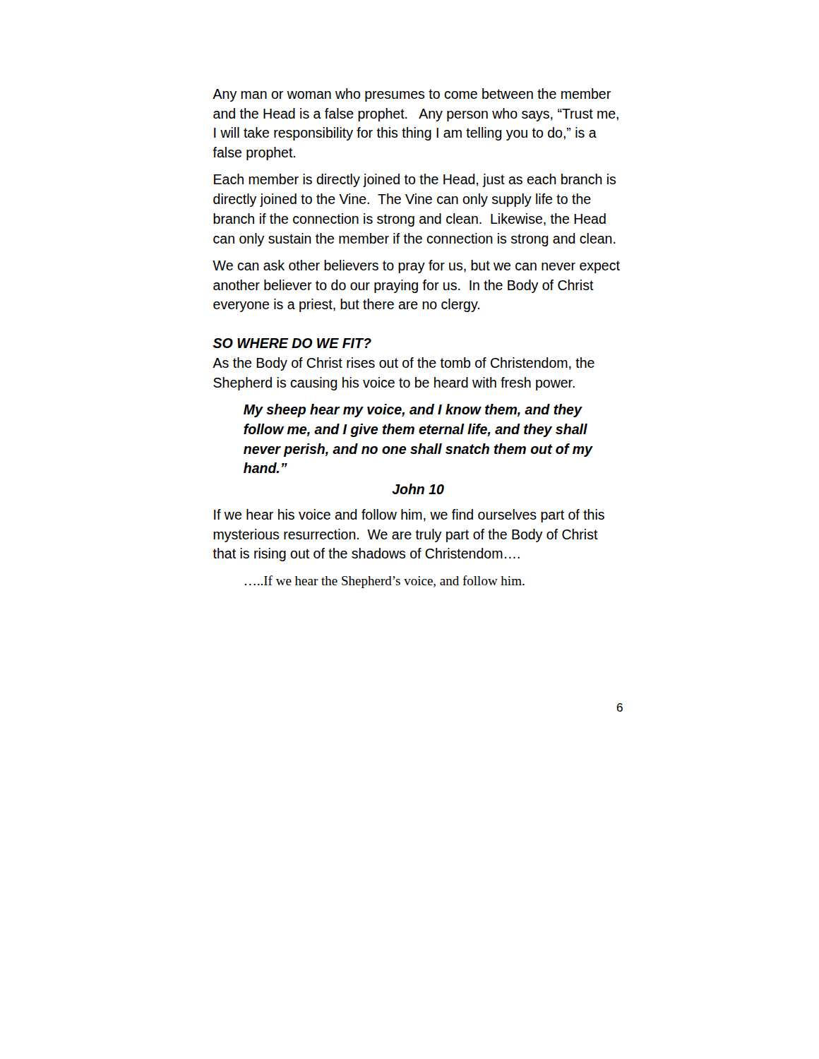Any man or woman who presumes to come between the member and the Head is a false prophet. Any person who says, “Trust me, I will take responsibility for this thing I am telling you to do,” is a false prophet.
Each member is directly joined to the Head, just as each branch is directly joined to the Vine. The Vine can only supply life to the branch if the connection is strong and clean. Likewise, the Head can only sustain the member if the connection is strong and clean.
We can ask other believers to pray for us, but we can never expect another believer to do our praying for us. In the Body of Christ everyone is a priest, but there are no clergy.
SO WHERE DO WE FIT?
As the Body of Christ rises out of the tomb of Christendom, the Shepherd is causing his voice to be heard with fresh power.
My sheep hear my voice, and I know them, and they follow me, and I give them eternal life, and they shall never perish, and no one shall snatch them out of my hand.”
John 10
If we hear his voice and follow him, we find ourselves part of this mysterious resurrection. We are truly part of the Body of Christ that is rising out of the shadows of Christendom….
…..If we hear the Shepherd’s voice, and follow him.
6